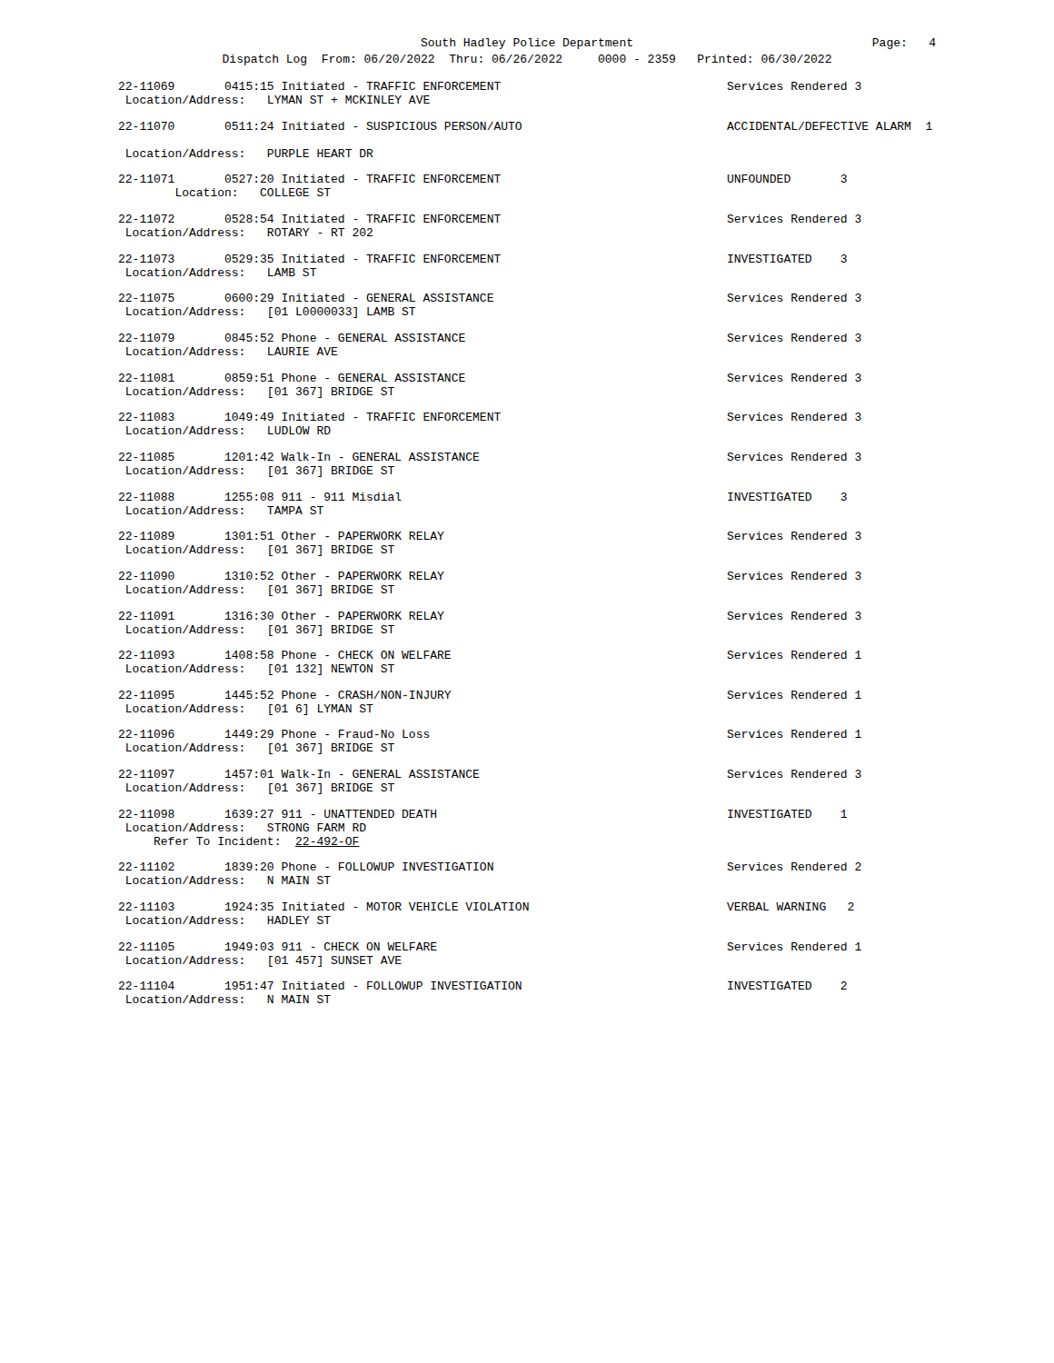South Hadley Police Department Page: 4
Dispatch Log From: 06/20/2022 Thru: 06/26/2022 0000 - 2359 Printed: 06/30/2022
22-11069 0415:15 Initiated - TRAFFIC ENFORCEMENT
Services Rendered 3
Location/Address: LYMAN ST + MCKINLEY AVE
22-11070 0511:24 Initiated - SUSPICIOUS PERSON/AUTO
ACCIDENTAL/DEFECTIVE ALARM 1
Location/Address: PURPLE HEART DR
22-11071 0527:20 Initiated - TRAFFIC ENFORCEMENT
UNFOUNDED 3
Location: COLLEGE ST
22-11072 0528:54 Initiated - TRAFFIC ENFORCEMENT
Services Rendered 3
Location/Address: ROTARY - RT 202
22-11073 0529:35 Initiated - TRAFFIC ENFORCEMENT
INVESTIGATED 3
Location/Address: LAMB ST
22-11075 0600:29 Initiated - GENERAL ASSISTANCE
Services Rendered 3
Location/Address: [01 L0000033] LAMB ST
22-11079 0845:52 Phone - GENERAL ASSISTANCE
Services Rendered 3
Location/Address: LAURIE AVE
22-11081 0859:51 Phone - GENERAL ASSISTANCE
Services Rendered 3
Location/Address: [01 367] BRIDGE ST
22-11083 1049:49 Initiated - TRAFFIC ENFORCEMENT
Services Rendered 3
Location/Address: LUDLOW RD
22-11085 1201:42 Walk-In - GENERAL ASSISTANCE
Services Rendered 3
Location/Address: [01 367] BRIDGE ST
22-11088 1255:08 911 - 911 Misdial
INVESTIGATED 3
Location/Address: TAMPA ST
22-11089 1301:51 Other - PAPERWORK RELAY
Services Rendered 3
Location/Address: [01 367] BRIDGE ST
22-11090 1310:52 Other - PAPERWORK RELAY
Services Rendered 3
Location/Address: [01 367] BRIDGE ST
22-11091 1316:30 Other - PAPERWORK RELAY
Services Rendered 3
Location/Address: [01 367] BRIDGE ST
22-11093 1408:58 Phone - CHECK ON WELFARE
Services Rendered 1
Location/Address: [01 132] NEWTON ST
22-11095 1445:52 Phone - CRASH/NON-INJURY
Services Rendered 1
Location/Address: [01 6] LYMAN ST
22-11096 1449:29 Phone - Fraud-No Loss
Services Rendered 1
Location/Address: [01 367] BRIDGE ST
22-11097 1457:01 Walk-In - GENERAL ASSISTANCE
Services Rendered 3
Location/Address: [01 367] BRIDGE ST
22-11098 1639:27 911 - UNATTENDED DEATH
INVESTIGATED 1
Location/Address: STRONG FARM RD
Refer To Incident: 22-492-OF
22-11102 1839:20 Phone - FOLLOWUP INVESTIGATION
Services Rendered 2
Location/Address: N MAIN ST
22-11103 1924:35 Initiated - MOTOR VEHICLE VIOLATION
VERBAL WARNING 2
Location/Address: HADLEY ST
22-11105 1949:03 911 - CHECK ON WELFARE
Services Rendered 1
Location/Address: [01 457] SUNSET AVE
22-11104 1951:47 Initiated - FOLLOWUP INVESTIGATION
INVESTIGATED 2
Location/Address: N MAIN ST